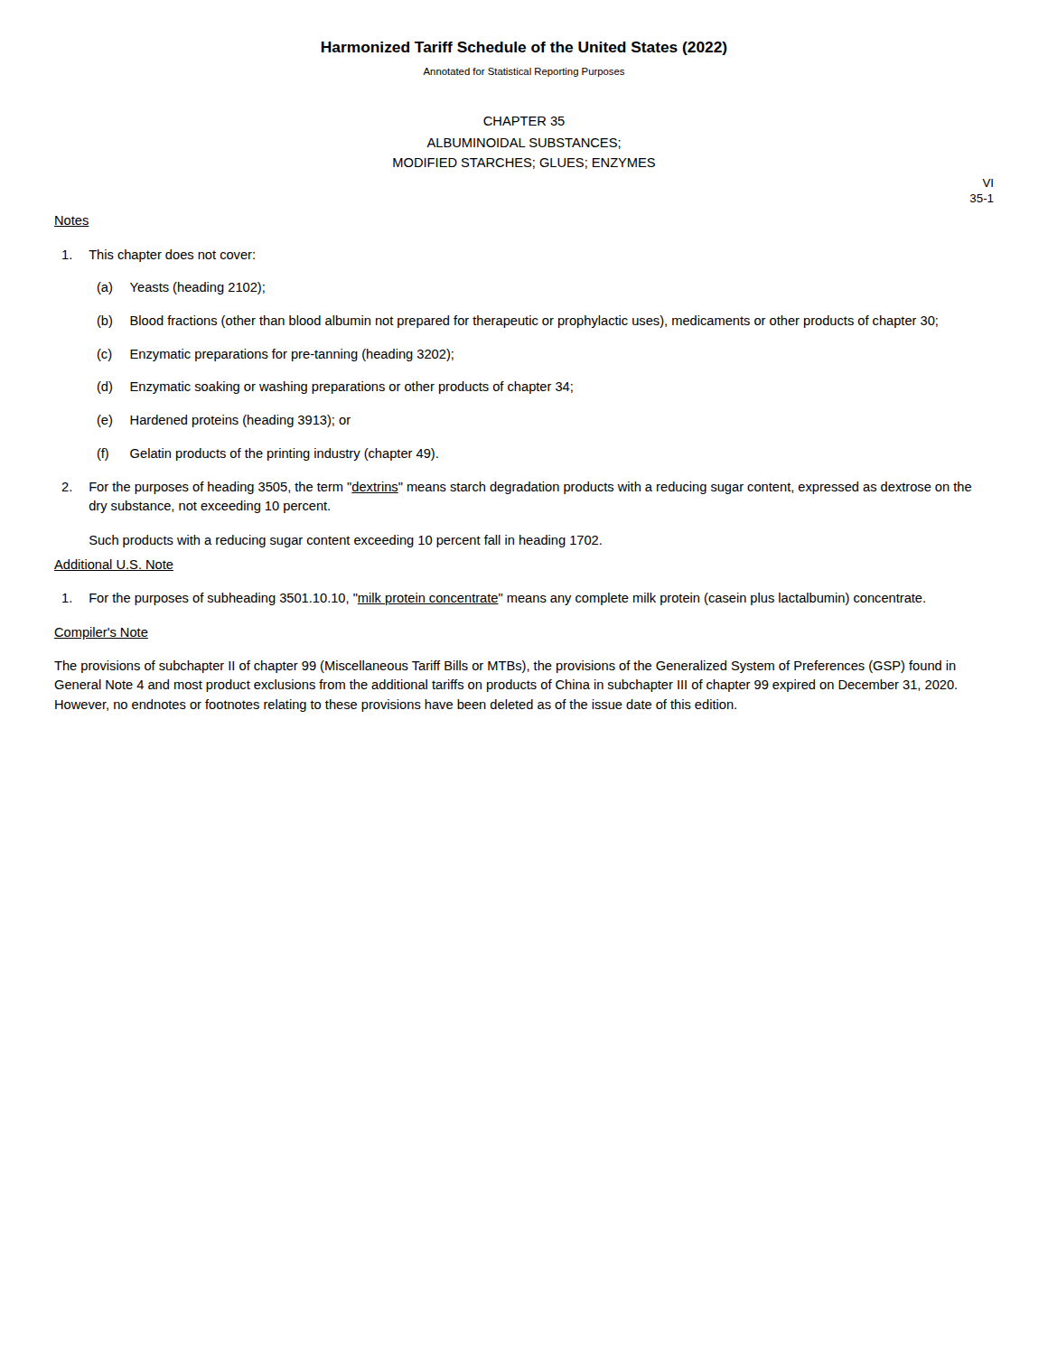Harmonized Tariff Schedule of the United States (2022)
Annotated for Statistical Reporting Purposes
CHAPTER 35
ALBUMINOIDAL SUBSTANCES;
MODIFIED STARCHES; GLUES; ENZYMES
VI
35-1
Notes
1. This chapter does not cover:
(a) Yeasts (heading 2102);
(b) Blood fractions (other than blood albumin not prepared for therapeutic or prophylactic uses), medicaments or other products of chapter 30;
(c) Enzymatic preparations for pre-tanning (heading 3202);
(d) Enzymatic soaking or washing preparations or other products of chapter 34;
(e) Hardened proteins (heading 3913); or
(f) Gelatin products of the printing industry (chapter 49).
2. For the purposes of heading 3505, the term "dextrins" means starch degradation products with a reducing sugar content, expressed as dextrose on the dry substance, not exceeding 10 percent.
Such products with a reducing sugar content exceeding 10 percent fall in heading 1702.
Additional U.S. Note
1. For the purposes of subheading 3501.10.10, "milk protein concentrate" means any complete milk protein (casein plus lactalbumin) concentrate.
Compiler's Note
The provisions of subchapter II of chapter 99 (Miscellaneous Tariff Bills or MTBs), the provisions of the Generalized System of Preferences (GSP) found in General Note 4 and most product exclusions from the additional tariffs on products of China in subchapter III of chapter 99 expired on December 31, 2020. However, no endnotes or footnotes relating to these provisions have been deleted as of the issue date of this edition.